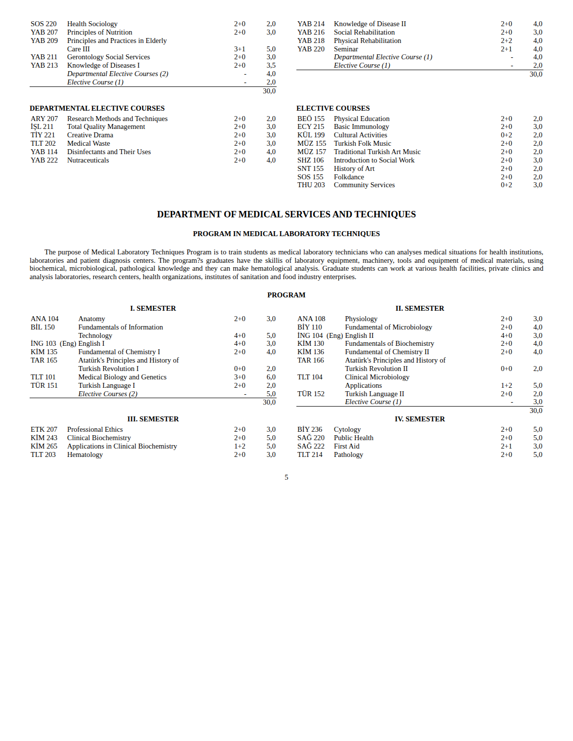| SOS 220 | Health Sociology | 2+0 | 2,0 |
| YAB 207 | Principles of Nutrition | 2+0 | 3,0 |
| YAB 209 | Principles and Practices in Elderly | | |
| | Care III | 3+1 | 5,0 |
| YAB 211 | Gerontology Social Services | 2+0 | 3,0 |
| YAB 213 | Knowledge of Diseases I | 2+0 | 3,5 |
| | Departmental Elective Courses (2) | - | 4,0 |
| | Elective Course (1) | - | 2,0 |
| | 30,0 |
| YAB 214 | Knowledge of Disease II | 2+0 | 4,0 |
| YAB 216 | Social Rehabilitation | 2+0 | 3,0 |
| YAB 218 | Physical Rehabilitation | 2+2 | 4,0 |
| YAB 220 | Seminar | 2+1 | 4,0 |
| | Departmental Elective Course (1) | - | 4,0 |
| | Elective Course (1) | - | 2,0 |
| | 30,0 |
DEPARTMENTAL ELECTIVE COURSES
| ARY 207 | Research Methods and Techniques | 2+0 | 2,0 |
| İŞL 211 | Total Quality Management | 2+0 | 3,0 |
| TİY 221 | Creative Drama | 2+0 | 3,0 |
| TLT 202 | Medical Waste | 2+0 | 3,0 |
| YAB 114 | Disinfectants and Their Uses | 2+0 | 4,0 |
| YAB 222 | Nutraceuticals | 2+0 | 4,0 |
ELECTIVE COURSES
| BEÖ 155 | Physical Education | 2+0 | 2,0 |
| ECY 215 | Basic Immunology | 2+0 | 3,0 |
| KÜL 199 | Cultural Activities | 0+2 | 2,0 |
| MÜZ 155 | Turkish Folk Music | 2+0 | 2,0 |
| MÜZ 157 | Traditional Turkish Art Music | 2+0 | 2,0 |
| SHZ 106 | Introduction to Social Work | 2+0 | 3,0 |
| SNT 155 | History of Art | 2+0 | 2,0 |
| SOS 155 | Folkdance | 2+0 | 2,0 |
| THU 203 | Community Services | 0+2 | 3,0 |
DEPARTMENT OF MEDICAL SERVICES AND TECHNIQUES
PROGRAM IN MEDICAL LABORATORY TECHNIQUES
The purpose of Medical Laboratory Techniques Program is to train students as medical laboratory technicians who can analyses medical situations for health institutions, laboratories and patient diagnosis centers. The program?s graduates have the skillis of laboratory equipment, machinery, tools and equipment of medical materials, using biochemical, microbiological, pathological knowledge and they can make hematological analysis. Graduate students can work at various health facilities, private clinics and analysis laboratories, research centers, health organizations, institutes of sanitation and food industry enterprises.
PROGRAM
I. SEMESTER
| ANA 104 | Anatomy | 2+0 | 3,0 |
| BİL 150 | Fundamentals of Information | | |
| | Technology | 4+0 | 5,0 |
| İNG 103 (Eng) | English I | 4+0 | 3,0 |
| KİM 135 | Fundamental of Chemistry I | 2+0 | 4,0 |
| TAR 165 | Atatürk's Principles and History of | | |
| | Turkish Revolution I | 0+0 | 2,0 |
| TLT 101 | Medical Biology and Genetics | 3+0 | 6,0 |
| TÜR 151 | Turkish Language I | 2+0 | 2,0 |
| | Elective Courses (2) | - | 5,0 |
| | 30,0 |
II. SEMESTER
| ANA 108 | Physiology | 2+0 | 3,0 |
| BİY 110 | Fundamental of Microbiology | 2+0 | 4,0 |
| İNG 104 (Eng) | English II | 4+0 | 3,0 |
| KİM 130 | Fundamentals of Biochemistry | 2+0 | 4,0 |
| KİM 136 | Fundamental of Chemistry II | 2+0 | 4,0 |
| TAR 166 | Atatürk's Principles and History of | | |
| | Turkish Revolution II | 0+0 | 2,0 |
| TLT 104 | Clinical Microbiology | | |
| | Applications | 1+2 | 5,0 |
| TÜR 152 | Turkish Language II | 2+0 | 2,0 |
| | Elective Course (1) | - | 3,0 |
| | 30,0 |
III. SEMESTER
| ETK 207 | Professional Ethics | 2+0 | 3,0 |
| KİM 243 | Clinical Biochemistry | 2+0 | 5,0 |
| KİM 265 | Applications in Clinical Biochemistry | 1+2 | 5,0 |
| TLT 203 | Hematology | 2+0 | 3,0 |
IV. SEMESTER
| BİY 236 | Cytology | 2+0 | 5,0 |
| SAĞ 220 | Public Health | 2+0 | 5,0 |
| SAĞ 222 | First Aid | 2+1 | 3,0 |
| TLT 214 | Pathology | 2+0 | 5,0 |
5